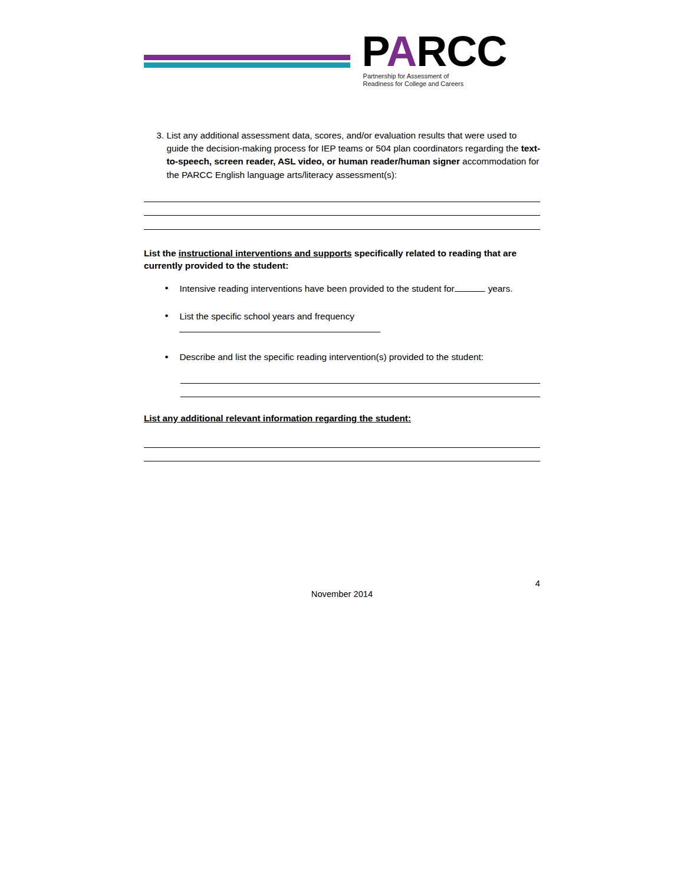PARCC
Partnership for Assessment of
Readiness for College and Careers
List any additional assessment data, scores, and/or evaluation results that were used to guide the decision-making process for IEP teams or 504 plan coordinators regarding the text-to-speech, screen reader, ASL video, or human reader/human signer accommodation for the PARCC English language arts/literacy assessment(s):
List the instructional interventions and supports specifically related to reading that are currently provided to the student:
Intensive reading interventions have been provided to the student for years.
List the specific school years and frequency
Describe and list the specific reading intervention(s) provided to the student:
List any additional relevant information regarding the student:
4
November 2014